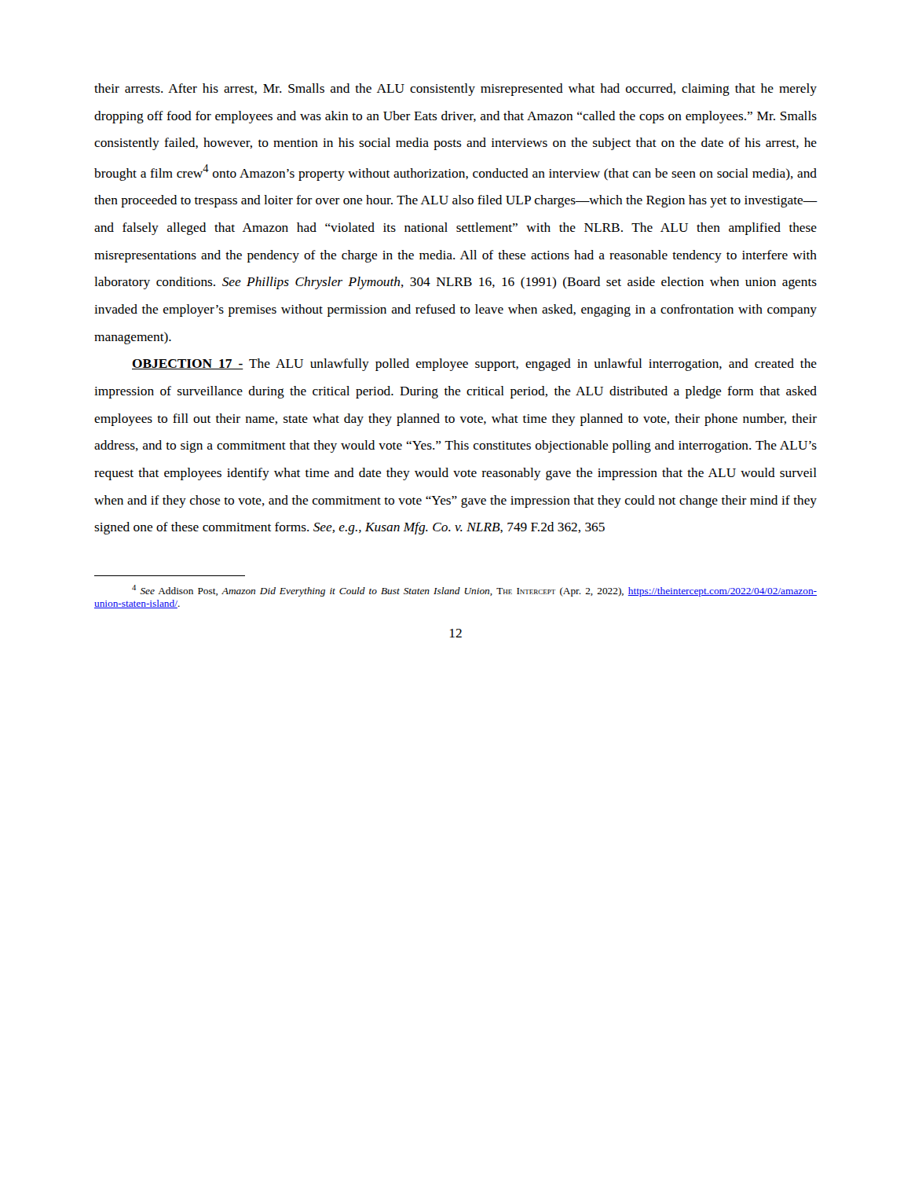their arrests. After his arrest, Mr. Smalls and the ALU consistently misrepresented what had occurred, claiming that he merely dropping off food for employees and was akin to an Uber Eats driver, and that Amazon “called the cops on employees.” Mr. Smalls consistently failed, however, to mention in his social media posts and interviews on the subject that on the date of his arrest, he brought a film crew4 onto Amazon’s property without authorization, conducted an interview (that can be seen on social media), and then proceeded to trespass and loiter for over one hour. The ALU also filed ULP charges—which the Region has yet to investigate—and falsely alleged that Amazon had “violated its national settlement” with the NLRB. The ALU then amplified these misrepresentations and the pendency of the charge in the media. All of these actions had a reasonable tendency to interfere with laboratory conditions. See Phillips Chrysler Plymouth, 304 NLRB 16, 16 (1991) (Board set aside election when union agents invaded the employer’s premises without permission and refused to leave when asked, engaging in a confrontation with company management).
OBJECTION 17 - The ALU unlawfully polled employee support, engaged in unlawful interrogation, and created the impression of surveillance during the critical period. During the critical period, the ALU distributed a pledge form that asked employees to fill out their name, state what day they planned to vote, what time they planned to vote, their phone number, their address, and to sign a commitment that they would vote “Yes.” This constitutes objectionable polling and interrogation. The ALU’s request that employees identify what time and date they would vote reasonably gave the impression that the ALU would surveil when and if they chose to vote, and the commitment to vote “Yes” gave the impression that they could not change their mind if they signed one of these commitment forms. See, e.g., Kusan Mfg. Co. v. NLRB, 749 F.2d 362, 365
4 See Addison Post, Amazon Did Everything it Could to Bust Staten Island Union, The Intercept (Apr. 2, 2022), https://theintercept.com/2022/04/02/amazon-union-staten-island/.
12